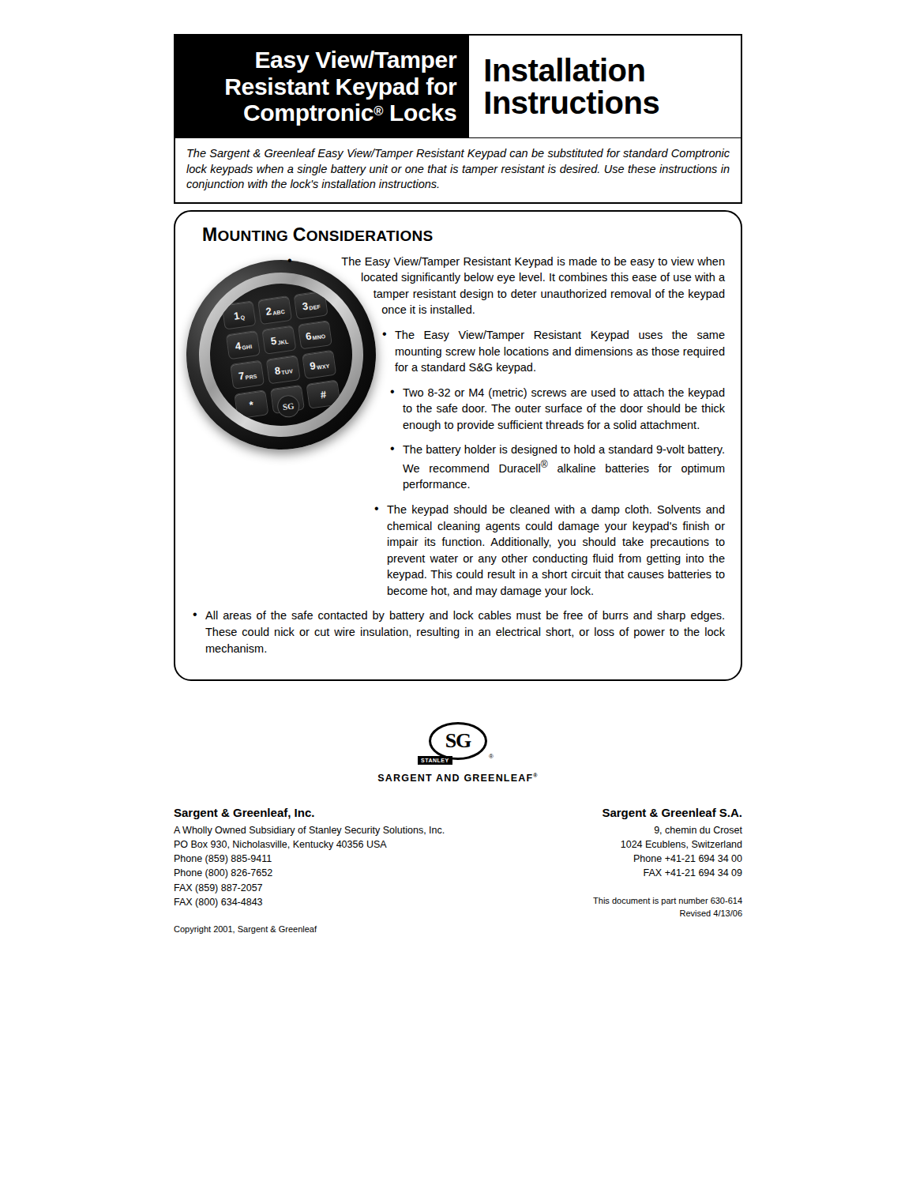Easy View/Tamper
Resistant Keypad for
Comptronic® Locks
Installation
Instructions
The Sargent & Greenleaf Easy View/Tamper Resistant Keypad can be substituted for standard Comptronic lock keypads when a single battery unit or one that is tamper resistant is desired. Use these instructions in conjunction with the lock's installation instructions.
MOUNTING CONSIDERATIONS
1Q
2ABC
3DEF
4GHI
5JKL
6MNO
7PRS
8TUV
9WXY
*
0Z
#
SG
The Easy View/Tamper Resistant Keypad is made to be easy to view when located significantly below eye level. It combines this ease of use with a tamper resistant design to deter unauthorized removal of the keypad once it is installed.
The Easy View/Tamper Resistant Keypad uses the same mounting screw hole locations and dimensions as those required for a standard S&G keypad.
Two 8-32 or M4 (metric) screws are used to attach the keypad to the safe door. The outer surface of the door should be thick enough to provide sufficient threads for a solid attachment.
The battery holder is designed to hold a standard 9-volt battery. We recommend Duracell® alkaline batteries for optimum performance.
The keypad should be cleaned with a damp cloth. Solvents and chemical cleaning agents could damage your keypad's finish or impair its function. Additionally, you should take precautions to prevent water or any other conducting fluid from getting into the keypad. This could result in a short circuit that causes batteries to become hot, and may damage your lock.
All areas of the safe contacted by battery and lock cables must be free of burrs and sharp edges. These could nick or cut wire insulation, resulting in an electrical short, or loss of power to the lock mechanism.
SG
STANLEY
®
SARGENT AND GREENLEAF®
Sargent & Greenleaf, Inc.
A Wholly Owned Subsidiary of Stanley Security Solutions, Inc.
PO Box 930, Nicholasville, Kentucky 40356 USA
Phone (859) 885-9411
Phone (800) 826-7652
FAX (859) 887-2057
FAX (800) 634-4843
Copyright 2001, Sargent & Greenleaf
Sargent & Greenleaf S.A.
9, chemin du Croset
1024 Ecublens, Switzerland
Phone +41-21 694 34 00
FAX +41-21 694 34 09
This document is part number 630-614
Revised 4/13/06